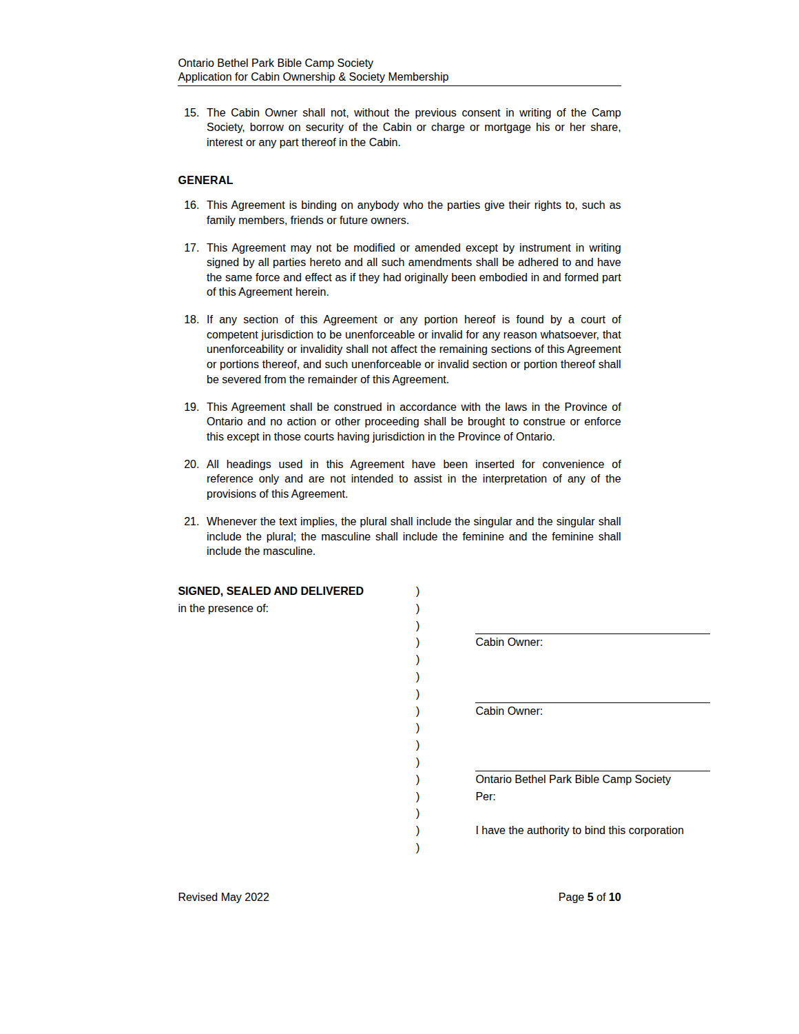Ontario Bethel Park Bible Camp Society
Application for Cabin Ownership & Society Membership
15. The Cabin Owner shall not, without the previous consent in writing of the Camp Society, borrow on security of the Cabin or charge or mortgage his or her share, interest or any part thereof in the Cabin.
GENERAL
16. This Agreement is binding on anybody who the parties give their rights to, such as family members, friends or future owners.
17. This Agreement may not be modified or amended except by instrument in writing signed by all parties hereto and all such amendments shall be adhered to and have the same force and effect as if they had originally been embodied in and formed part of this Agreement herein.
18. If any section of this Agreement or any portion hereof is found by a court of competent jurisdiction to be unenforceable or invalid for any reason whatsoever, that unenforceability or invalidity shall not affect the remaining sections of this Agreement or portions thereof, and such unenforceable or invalid section or portion thereof shall be severed from the remainder of this Agreement.
19. This Agreement shall be construed in accordance with the laws in the Province of Ontario and no action or other proceeding shall be brought to construe or enforce this except in those courts having jurisdiction in the Province of Ontario.
20. All headings used in this Agreement have been inserted for convenience of reference only and are not intended to assist in the interpretation of any of the provisions of this Agreement.
21. Whenever the text implies, the plural shall include the singular and the singular shall include the plural; the masculine shall include the feminine and the feminine shall include the masculine.
SIGNED, SEALED AND DELIVERED
in the presence of:
) ) ) ) ) ) ) ) ) ) ) ) ) ) ) )
Cabin Owner: Cabin Owner: Ontario Bethel Park Bible Camp Society Per: I have the authority to bind this corporation
Revised May 2022
Page 5 of 10